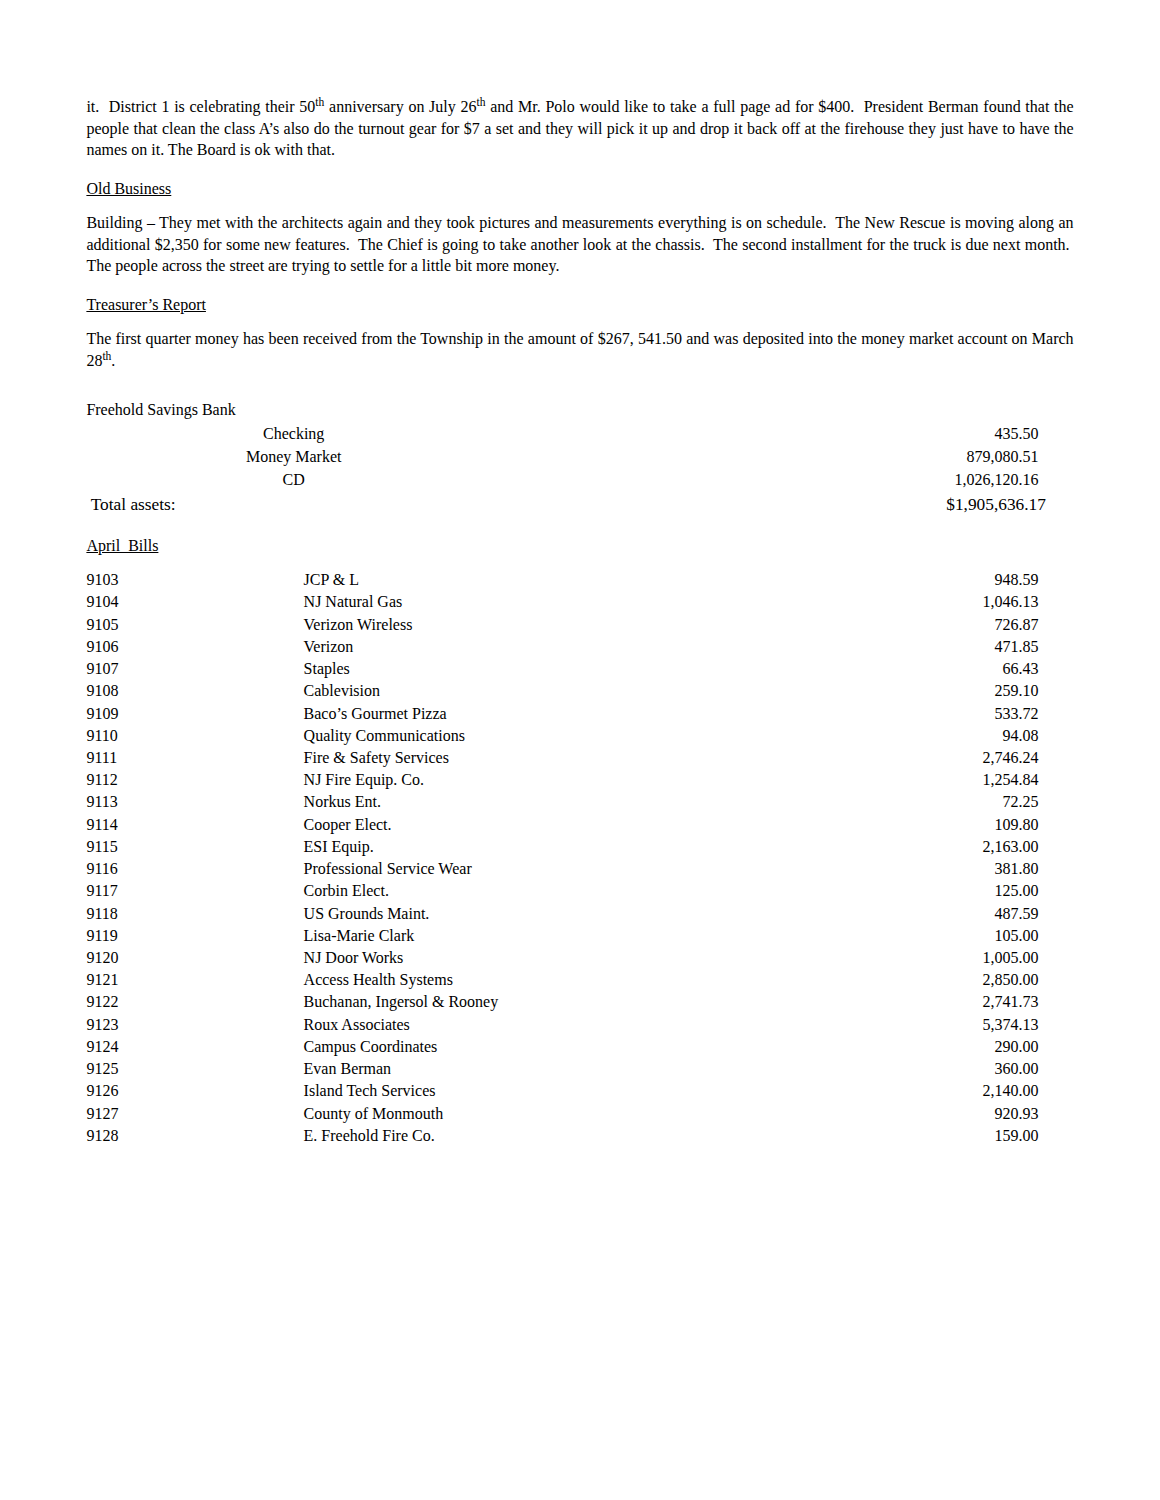it. District 1 is celebrating their 50th anniversary on July 26th and Mr. Polo would like to take a full page ad for $400. President Berman found that the people that clean the class A’s also do the turnout gear for $7 a set and they will pick it up and drop it back off at the firehouse they just have to have the names on it. The Board is ok with that.
Old Business
Building – They met with the architects again and they took pictures and measurements everything is on schedule. The New Rescue is moving along an additional $2,350 for some new features. The Chief is going to take another look at the chassis. The second installment for the truck is due next month. The people across the street are trying to settle for a little bit more money.
Treasurer’s Report
The first quarter money has been received from the Township in the amount of $267, 541.50 and was deposited into the money market account on March 28th.
Freehold Savings Bank
| Checking | 435.50 |
| Money Market | 879,080.51 |
| CD | 1,026,120.16 |
| Total assets: | $1,905,636.17 |
April Bills
| 9103 | JCP & L | 948.59 |
| 9104 | NJ Natural Gas | 1,046.13 |
| 9105 | Verizon Wireless | 726.87 |
| 9106 | Verizon | 471.85 |
| 9107 | Staples | 66.43 |
| 9108 | Cablevision | 259.10 |
| 9109 | Baco’s Gourmet Pizza | 533.72 |
| 9110 | Quality Communications | 94.08 |
| 9111 | Fire & Safety Services | 2,746.24 |
| 9112 | NJ Fire Equip. Co. | 1,254.84 |
| 9113 | Norkus Ent. | 72.25 |
| 9114 | Cooper Elect. | 109.80 |
| 9115 | ESI Equip. | 2,163.00 |
| 9116 | Professional Service Wear | 381.80 |
| 9117 | Corbin Elect. | 125.00 |
| 9118 | US Grounds Maint. | 487.59 |
| 9119 | Lisa-Marie Clark | 105.00 |
| 9120 | NJ Door Works | 1,005.00 |
| 9121 | Access Health Systems | 2,850.00 |
| 9122 | Buchanan, Ingersol & Rooney | 2,741.73 |
| 9123 | Roux Associates | 5,374.13 |
| 9124 | Campus Coordinates | 290.00 |
| 9125 | Evan Berman | 360.00 |
| 9126 | Island Tech Services | 2,140.00 |
| 9127 | County of Monmouth | 920.93 |
| 9128 | E. Freehold Fire Co. | 159.00 |